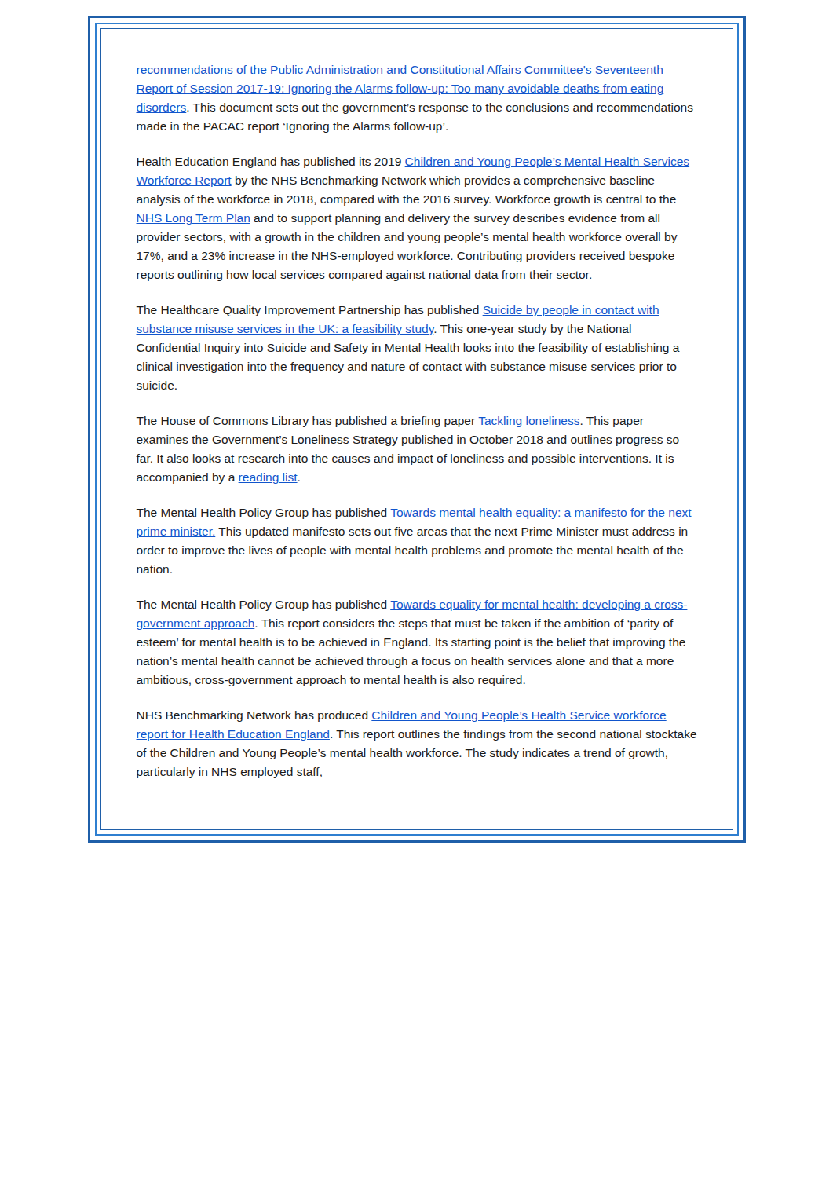recommendations of the Public Administration and Constitutional Affairs Committee's Seventeenth Report of Session 2017-19: Ignoring the Alarms follow-up: Too many avoidable deaths from eating disorders. This document sets out the government’s response to the conclusions and recommendations made in the PACAC report ‘Ignoring the Alarms follow-up’.
Health Education England has published its 2019 Children and Young People’s Mental Health Services Workforce Report by the NHS Benchmarking Network which provides a comprehensive baseline analysis of the workforce in 2018, compared with the 2016 survey. Workforce growth is central to the NHS Long Term Plan and to support planning and delivery the survey describes evidence from all provider sectors, with a growth in the children and young people’s mental health workforce overall by 17%, and a 23% increase in the NHS-employed workforce. Contributing providers received bespoke reports outlining how local services compared against national data from their sector.
The Healthcare Quality Improvement Partnership has published Suicide by people in contact with substance misuse services in the UK: a feasibility study. This one-year study by the National Confidential Inquiry into Suicide and Safety in Mental Health looks into the feasibility of establishing a clinical investigation into the frequency and nature of contact with substance misuse services prior to suicide.
The House of Commons Library has published a briefing paper Tackling loneliness. This paper examines the Government’s Loneliness Strategy published in October 2018 and outlines progress so far. It also looks at research into the causes and impact of loneliness and possible interventions. It is accompanied by a reading list.
The Mental Health Policy Group has published Towards mental health equality: a manifesto for the next prime minister. This updated manifesto sets out five areas that the next Prime Minister must address in order to improve the lives of people with mental health problems and promote the mental health of the nation.
The Mental Health Policy Group has published Towards equality for mental health: developing a cross-government approach. This report considers the steps that must be taken if the ambition of ‘parity of esteem’ for mental health is to be achieved in England. Its starting point is the belief that improving the nation’s mental health cannot be achieved through a focus on health services alone and that a more ambitious, cross-government approach to mental health is also required.
NHS Benchmarking Network has produced Children and Young People’s Health Service workforce report for Health Education England. This report outlines the findings from the second national stocktake of the Children and Young People’s mental health workforce. The study indicates a trend of growth, particularly in NHS employed staff,